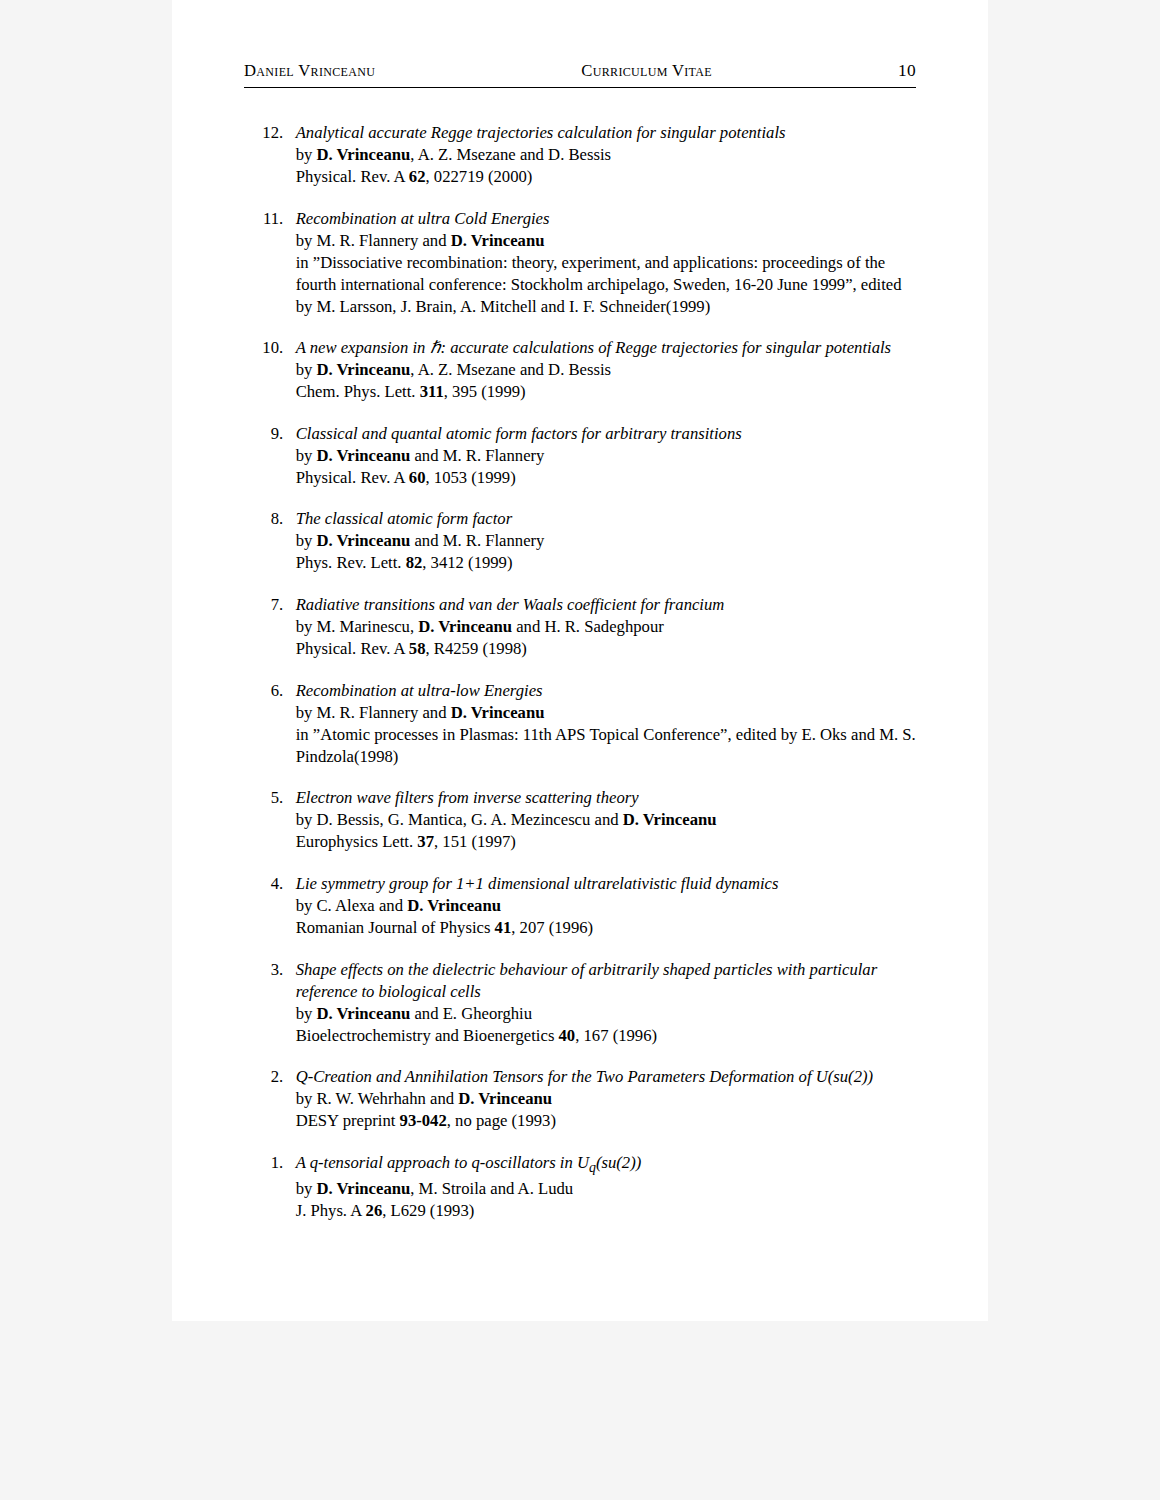Daniel Vrinceanu Curriculum Vitae 10
12. Analytical accurate Regge trajectories calculation for singular potentials by D. Vrinceanu, A. Z. Msezane and D. Bessis Physical. Rev. A 62, 022719 (2000)
11. Recombination at ultra Cold Energies by M. R. Flannery and D. Vrinceanu in ”Dissociative recombination: theory, experiment, and applications: proceedings of the fourth international conference: Stockholm archipelago, Sweden, 16-20 June 1999”, edited by M. Larsson, J. Brain, A. Mitchell and I. F. Schneider(1999)
10. A new expansion in ℏ: accurate calculations of Regge trajectories for singular potentials by D. Vrinceanu, A. Z. Msezane and D. Bessis Chem. Phys. Lett. 311, 395 (1999)
9. Classical and quantal atomic form factors for arbitrary transitions by D. Vrinceanu and M. R. Flannery Physical. Rev. A 60, 1053 (1999)
8. The classical atomic form factor by D. Vrinceanu and M. R. Flannery Phys. Rev. Lett. 82, 3412 (1999)
7. Radiative transitions and van der Waals coefficient for francium by M. Marinescu, D. Vrinceanu and H. R. Sadeghpour Physical. Rev. A 58, R4259 (1998)
6. Recombination at ultra-low Energies by M. R. Flannery and D. Vrinceanu in ”Atomic processes in Plasmas: 11th APS Topical Conference”, edited by E. Oks and M. S. Pindzola(1998)
5. Electron wave filters from inverse scattering theory by D. Bessis, G. Mantica, G. A. Mezincescu and D. Vrinceanu Europhysics Lett. 37, 151 (1997)
4. Lie symmetry group for 1+1 dimensional ultrarelativistic fluid dynamics by C. Alexa and D. Vrinceanu Romanian Journal of Physics 41, 207 (1996)
3. Shape effects on the dielectric behaviour of arbitrarily shaped particles with particular reference to biological cells by D. Vrinceanu and E. Gheorghiu Bioelectrochemistry and Bioenergetics 40, 167 (1996)
2. Q-Creation and Annihilation Tensors for the Two Parameters Deformation of U(su(2)) by R. W. Wehrhahn and D. Vrinceanu DESY preprint 93-042, no page (1993)
1. A q-tensorial approach to q-oscillators in Uq(su(2)) by D. Vrinceanu, M. Stroila and A. Ludu J. Phys. A 26, L629 (1993)